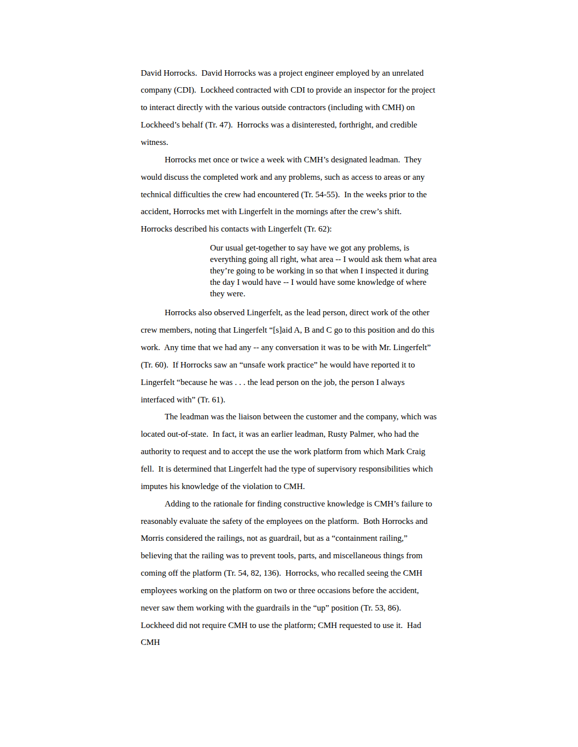David Horrocks. David Horrocks was a project engineer employed by an unrelated company (CDI). Lockheed contracted with CDI to provide an inspector for the project to interact directly with the various outside contractors (including with CMH) on Lockheed’s behalf (Tr. 47). Horrocks was a disinterested, forthright, and credible witness.
Horrocks met once or twice a week with CMH’s designated leadman. They would discuss the completed work and any problems, such as access to areas or any technical difficulties the crew had encountered (Tr. 54-55). In the weeks prior to the accident, Horrocks met with Lingerfelt in the mornings after the crew’s shift. Horrocks described his contacts with Lingerfelt (Tr. 62):
Our usual get-together to say have we got any problems, is everything going all right, what area -- I would ask them what area they’re going to be working in so that when I inspected it during the day I would have -- I would have some knowledge of where they were.
Horrocks also observed Lingerfelt, as the lead person, direct work of the other crew members, noting that Lingerfelt “[s]aid A, B and C go to this position and do this work. Any time that we had any -- any conversation it was to be with Mr. Lingerfelt” (Tr. 60). If Horrocks saw an “unsafe work practice” he would have reported it to Lingerfelt “because he was . . . the lead person on the job, the person I always interfaced with” (Tr. 61).
The leadman was the liaison between the customer and the company, which was located out-of-state. In fact, it was an earlier leadman, Rusty Palmer, who had the authority to request and to accept the use the work platform from which Mark Craig fell. It is determined that Lingerfelt had the type of supervisory responsibilities which imputes his knowledge of the violation to CMH.
Adding to the rationale for finding constructive knowledge is CMH’s failure to reasonably evaluate the safety of the employees on the platform. Both Horrocks and Morris considered the railings, not as guardrail, but as a “containment railing,” believing that the railing was to prevent tools, parts, and miscellaneous things from coming off the platform (Tr. 54, 82, 136). Horrocks, who recalled seeing the CMH employees working on the platform on two or three occasions before the accident, never saw them working with the guardrails in the “up” position (Tr. 53, 86). Lockheed did not require CMH to use the platform; CMH requested to use it. Had CMH